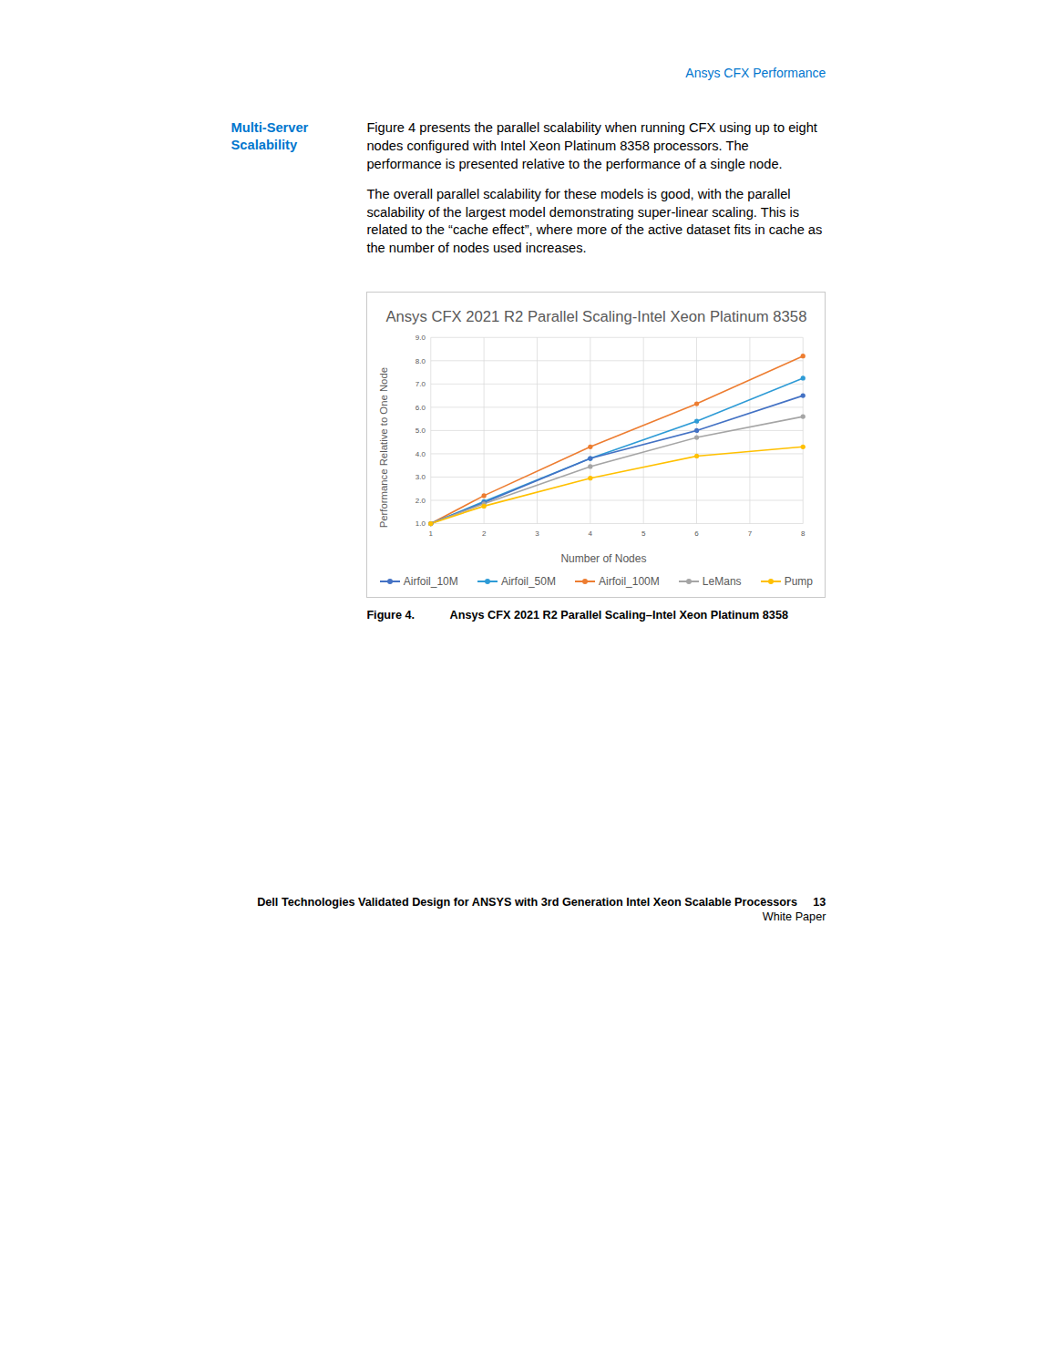Ansys CFX Performance
Multi-Server Scalability
Figure 4 presents the parallel scalability when running CFX using up to eight nodes configured with Intel Xeon Platinum 8358 processors. The performance is presented relative to the performance of a single node.
The overall parallel scalability for these models is good, with the parallel scalability of the largest model demonstrating super-linear scaling. This is related to the “cache effect”, where more of the active dataset fits in cache as the number of nodes used increases.
Ansys CFX 2021 R2 Parallel Scaling-Intel Xeon Platinum 8358
Performance Relative to One Node
1.0 2.0 3.0 4.0 5.0 6.0 7.0 8.0 9.0 1 2 3 4 5 6 7 8
Number of Nodes
Airfoil_10M
Airfoil_50M
Airfoil_100M
LeMans
Pump
Figure 4. Ansys CFX 2021 R2 Parallel Scaling–Intel Xeon Platinum 8358
Dell Technologies Validated Design for ANSYS with 3rd Generation Intel Xeon Scalable Processors13
White Paper